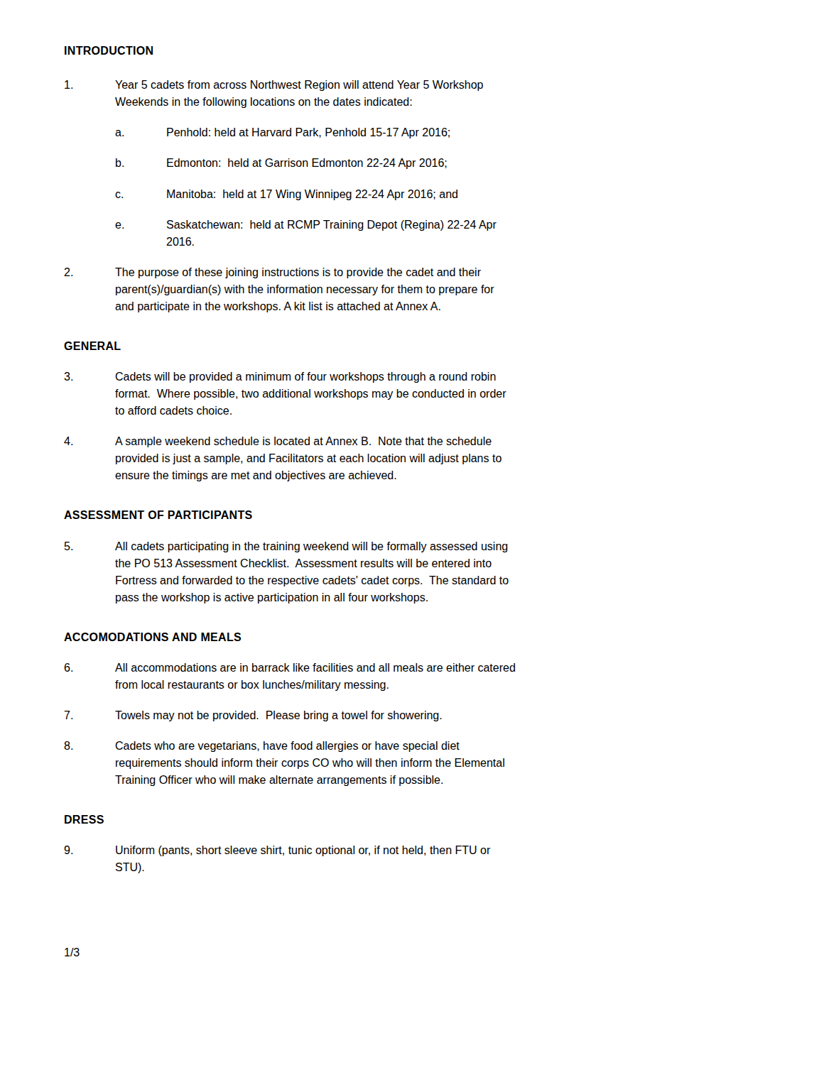INTRODUCTION
1. Year 5 cadets from across Northwest Region will attend Year 5 Workshop Weekends in the following locations on the dates indicated:
a. Penhold: held at Harvard Park, Penhold 15-17 Apr 2016;
b. Edmonton: held at Garrison Edmonton 22-24 Apr 2016;
c. Manitoba: held at 17 Wing Winnipeg 22-24 Apr 2016; and
e. Saskatchewan: held at RCMP Training Depot (Regina) 22-24 Apr 2016.
2. The purpose of these joining instructions is to provide the cadet and their parent(s)/guardian(s) with the information necessary for them to prepare for and participate in the workshops. A kit list is attached at Annex A.
GENERAL
3. Cadets will be provided a minimum of four workshops through a round robin format. Where possible, two additional workshops may be conducted in order to afford cadets choice.
4. A sample weekend schedule is located at Annex B. Note that the schedule provided is just a sample, and Facilitators at each location will adjust plans to ensure the timings are met and objectives are achieved.
ASSESSMENT OF PARTICIPANTS
5. All cadets participating in the training weekend will be formally assessed using the PO 513 Assessment Checklist. Assessment results will be entered into Fortress and forwarded to the respective cadets' cadet corps. The standard to pass the workshop is active participation in all four workshops.
ACCOMODATIONS AND MEALS
6. All accommodations are in barrack like facilities and all meals are either catered from local restaurants or box lunches/military messing.
7. Towels may not be provided. Please bring a towel for showering.
8. Cadets who are vegetarians, have food allergies or have special diet requirements should inform their corps CO who will then inform the Elemental Training Officer who will make alternate arrangements if possible.
DRESS
9. Uniform (pants, short sleeve shirt, tunic optional or, if not held, then FTU or STU).
1/3